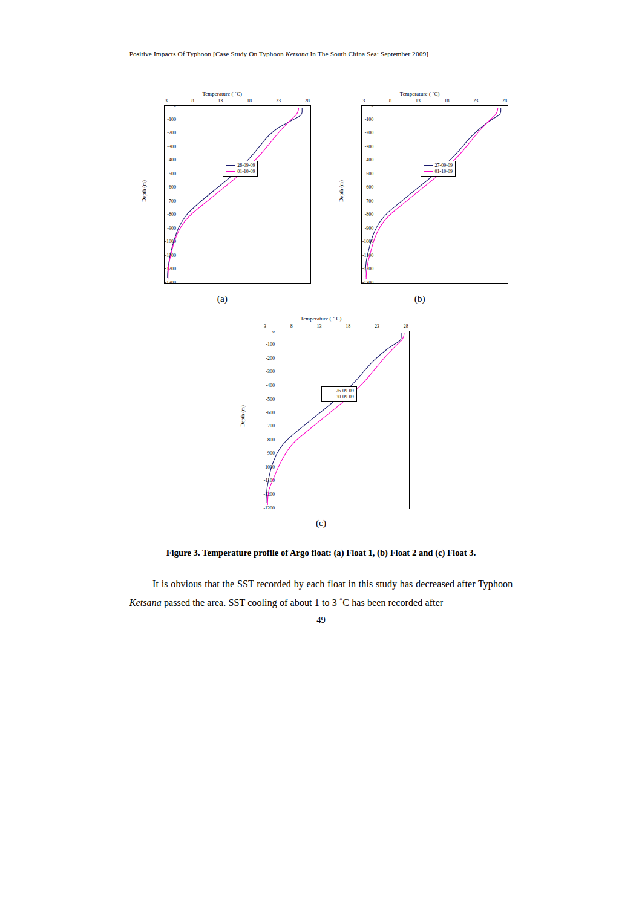Positive Impacts Of Typhoon [Case Study On Typhoon Ketsana In The South China Sea: September 2009]
Temperature ( ˚C)
Depth (m)
3813182328
0 -100 -200 -300 -400 -500 -600 -700 -800 -900 -1000 -1100 -1200 -1300
28-09-09
01-10-09
(a)
Temperature ( ˚C)
Depth (m)
3813182328
0 -100 -200 -300 -400 -500 -600 -700 -800 -900 -1000 -1100 -1200 -1300
27-09-09
01-10-09
(b)
Temperature ( ˚ C)
Depth (m)
3813182328
0 -100 -200 -300 -400 -500 -600 -700 -800 -900 -1000 -1100 -1200 -1300
26-09-09
30-09-09
(c)
Figure 3. Temperature profile of Argo float: (a) Float 1, (b) Float 2 and (c) Float 3.
It is obvious that the SST recorded by each float in this study has decreased after Typhoon Ketsana passed the area. SST cooling of about 1 to 3 ˚C has been recorded after
49